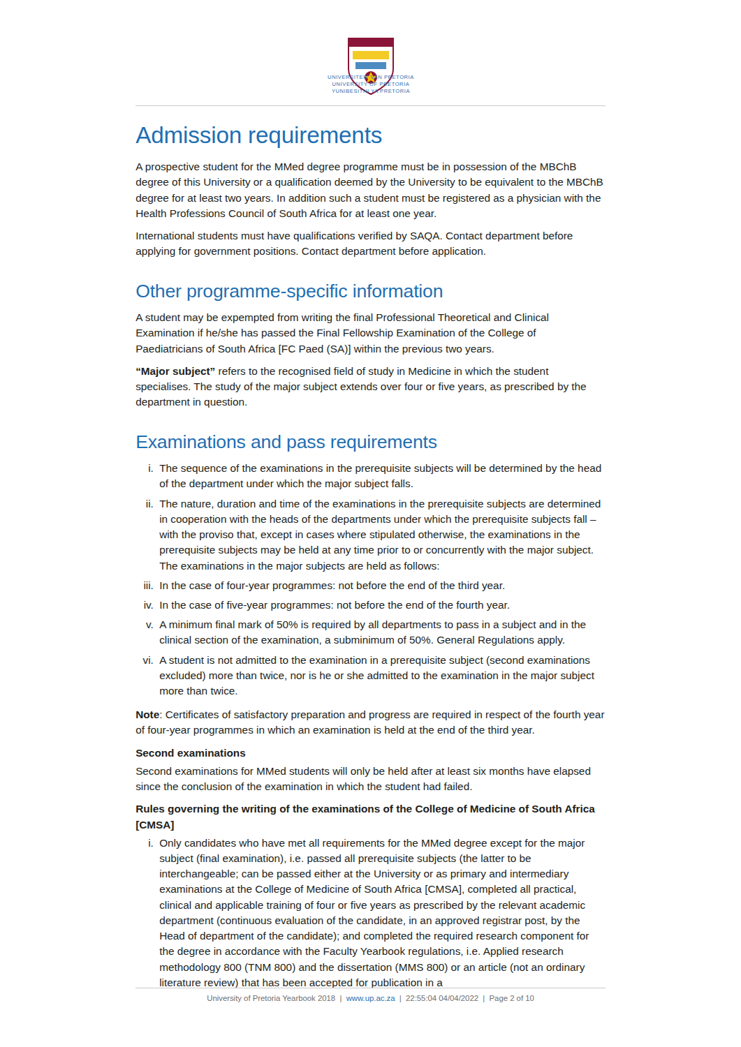UNIVERSITEIT VAN PRETORIA UNIVERSITY OF PRETORIA YUNIBESITHI YA PRETORIA
Admission requirements
A prospective student for the MMed degree programme must be in possession of the MBChB degree of this University or a qualification deemed by the University to be equivalent to the MBChB degree for at least two years. In addition such a student must be registered as a physician with the Health Professions Council of South Africa for at least one year.
International students must have qualifications verified by SAQA. Contact department before applying for government positions. Contact department before application.
Other programme-specific information
A student may be expempted from writing the final Professional Theoretical and Clinical Examination if he/she has passed the Final Fellowship Examination of the College of Paediatricians of South Africa [FC Paed (SA)] within the previous two years.
“Major subject” refers to the recognised field of study in Medicine in which the student specialises. The study of the major subject extends over four or five years, as prescribed by the department in question.
Examinations and pass requirements
The sequence of the examinations in the prerequisite subjects will be determined by the head of the department under which the major subject falls.
The nature, duration and time of the examinations in the prerequisite subjects are determined in cooperation with the heads of the departments under which the prerequisite subjects fall – with the proviso that, except in cases where stipulated otherwise, the examinations in the prerequisite subjects may be held at any time prior to or concurrently with the major subject. The examinations in the major subjects are held as follows:
In the case of four-year programmes: not before the end of the third year.
In the case of five-year programmes: not before the end of the fourth year.
A minimum final mark of 50% is required by all departments to pass in a subject and in the clinical section of the examination, a subminimum of 50%. General Regulations apply.
A student is not admitted to the examination in a prerequisite subject (second examinations excluded) more than twice, nor is he or she admitted to the examination in the major subject more than twice.
Note: Certificates of satisfactory preparation and progress are required in respect of the fourth year of four-year programmes in which an examination is held at the end of the third year.
Second examinations
Second examinations for MMed students will only be held after at least six months have elapsed since the conclusion of the examination in which the student had failed.
Rules governing the writing of the examinations of the College of Medicine of South Africa [CMSA]
Only candidates who have met all requirements for the MMed degree except for the major subject (final examination), i.e. passed all prerequisite subjects (the latter to be interchangeable; can be passed either at the University or as primary and intermediary examinations at the College of Medicine of South Africa [CMSA], completed all practical, clinical and applicable training of four or five years as prescribed by the relevant academic department (continuous evaluation of the candidate, in an approved registrar post, by the Head of department of the candidate); and completed the required research component for the degree in accordance with the Faculty Yearbook regulations, i.e. Applied research methodology 800 (TNM 800) and the dissertation (MMS 800) or an article (not an ordinary literature review) that has been accepted for publication in a
University of Pretoria Yearbook 2018 | www.up.ac.za | 22:55:04 04/04/2022 | Page 2 of 10